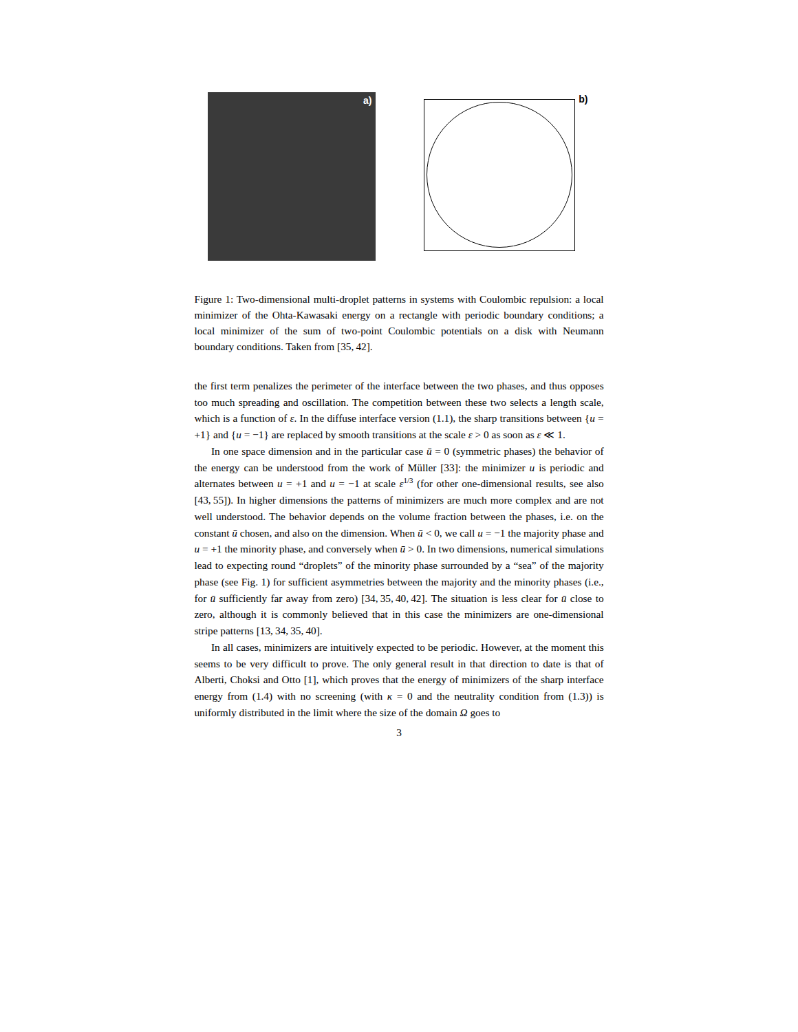a)
b)
Figure 1: Two-dimensional multi-droplet patterns in systems with Coulombic repulsion: a local minimizer of the Ohta-Kawasaki energy on a rectangle with periodic boundary conditions; a local minimizer of the sum of two-point Coulombic potentials on a disk with Neumann boundary conditions. Taken from [35, 42].
the first term penalizes the perimeter of the interface between the two phases, and thus opposes too much spreading and oscillation. The competition between these two selects a length scale, which is a function of ε. In the diffuse interface version (1.1), the sharp transitions between {u = +1} and {u = −1} are replaced by smooth transitions at the scale ε > 0 as soon as ε ≪ 1.
In one space dimension and in the particular case ū = 0 (symmetric phases) the behavior of the energy can be understood from the work of Müller [33]: the minimizer u is periodic and alternates between u = +1 and u = −1 at scale ε1/3 (for other one-dimensional results, see also [43, 55]). In higher dimensions the patterns of minimizers are much more complex and are not well understood. The behavior depends on the volume fraction between the phases, i.e. on the constant ū chosen, and also on the dimension. When ū < 0, we call u = −1 the majority phase and u = +1 the minority phase, and conversely when ū > 0. In two dimensions, numerical simulations lead to expecting round “droplets” of the minority phase surrounded by a “sea” of the majority phase (see Fig. 1) for sufficient asymmetries between the majority and the minority phases (i.e., for ū sufficiently far away from zero) [34, 35, 40, 42]. The situation is less clear for ū close to zero, although it is commonly believed that in this case the minimizers are one-dimensional stripe patterns [13, 34, 35, 40].
In all cases, minimizers are intuitively expected to be periodic. However, at the moment this seems to be very difficult to prove. The only general result in that direction to date is that of Alberti, Choksi and Otto [1], which proves that the energy of minimizers of the sharp interface energy from (1.4) with no screening (with κ = 0 and the neutrality condition from (1.3)) is uniformly distributed in the limit where the size of the domain Ω goes to
3